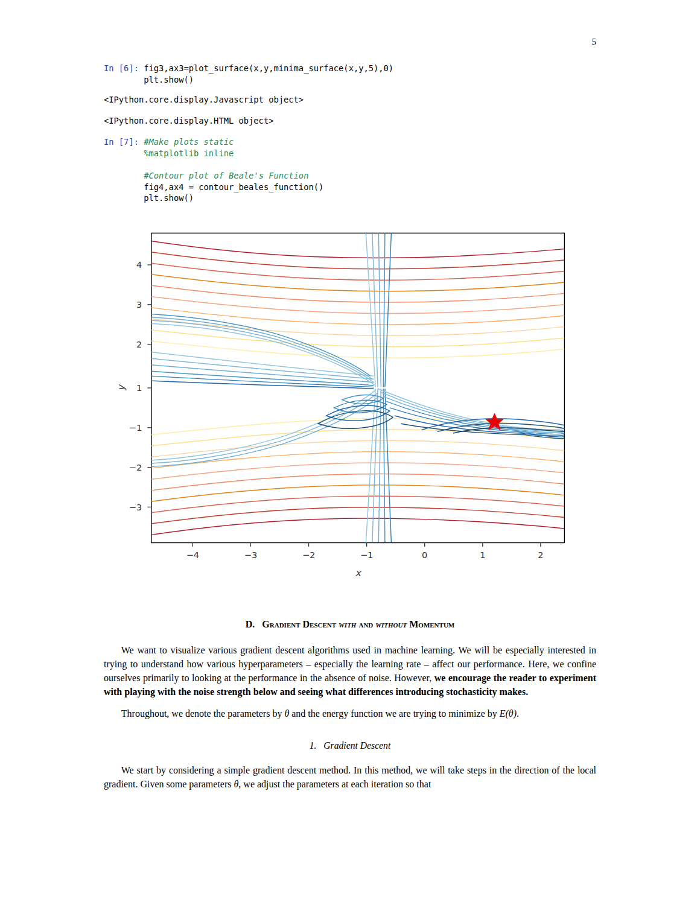5
In [6]: fig3,ax3=plot_surface(x,y,minima_surface(x,y,5),0) plt.show()
<IPython.core.display.Javascript object>
<IPython.core.display.HTML object>
In [7]: #Make plots static %matplotlib inline #Contour plot of Beale's Function fig4,ax4 = contour_beales_function() plt.show()
−4 −3 −2 −1 0 1 2 x 4 3 2 1 −1 −2 −3 y
D. Gradient Descent with and without Momentum
We want to visualize various gradient descent algorithms used in machine learning. We will be especially interested in trying to understand how various hyperparameters – especially the learning rate – affect our performance. Here, we confine ourselves primarily to looking at the performance in the absence of noise. However, we encourage the reader to experiment with playing with the noise strength below and seeing what differences introducing stochasticity makes.
Throughout, we denote the parameters by θ and the energy function we are trying to minimize by E(θ).
1. Gradient Descent
We start by considering a simple gradient descent method. In this method, we will take steps in the direction of the local gradient. Given some parameters θ, we adjust the parameters at each iteration so that